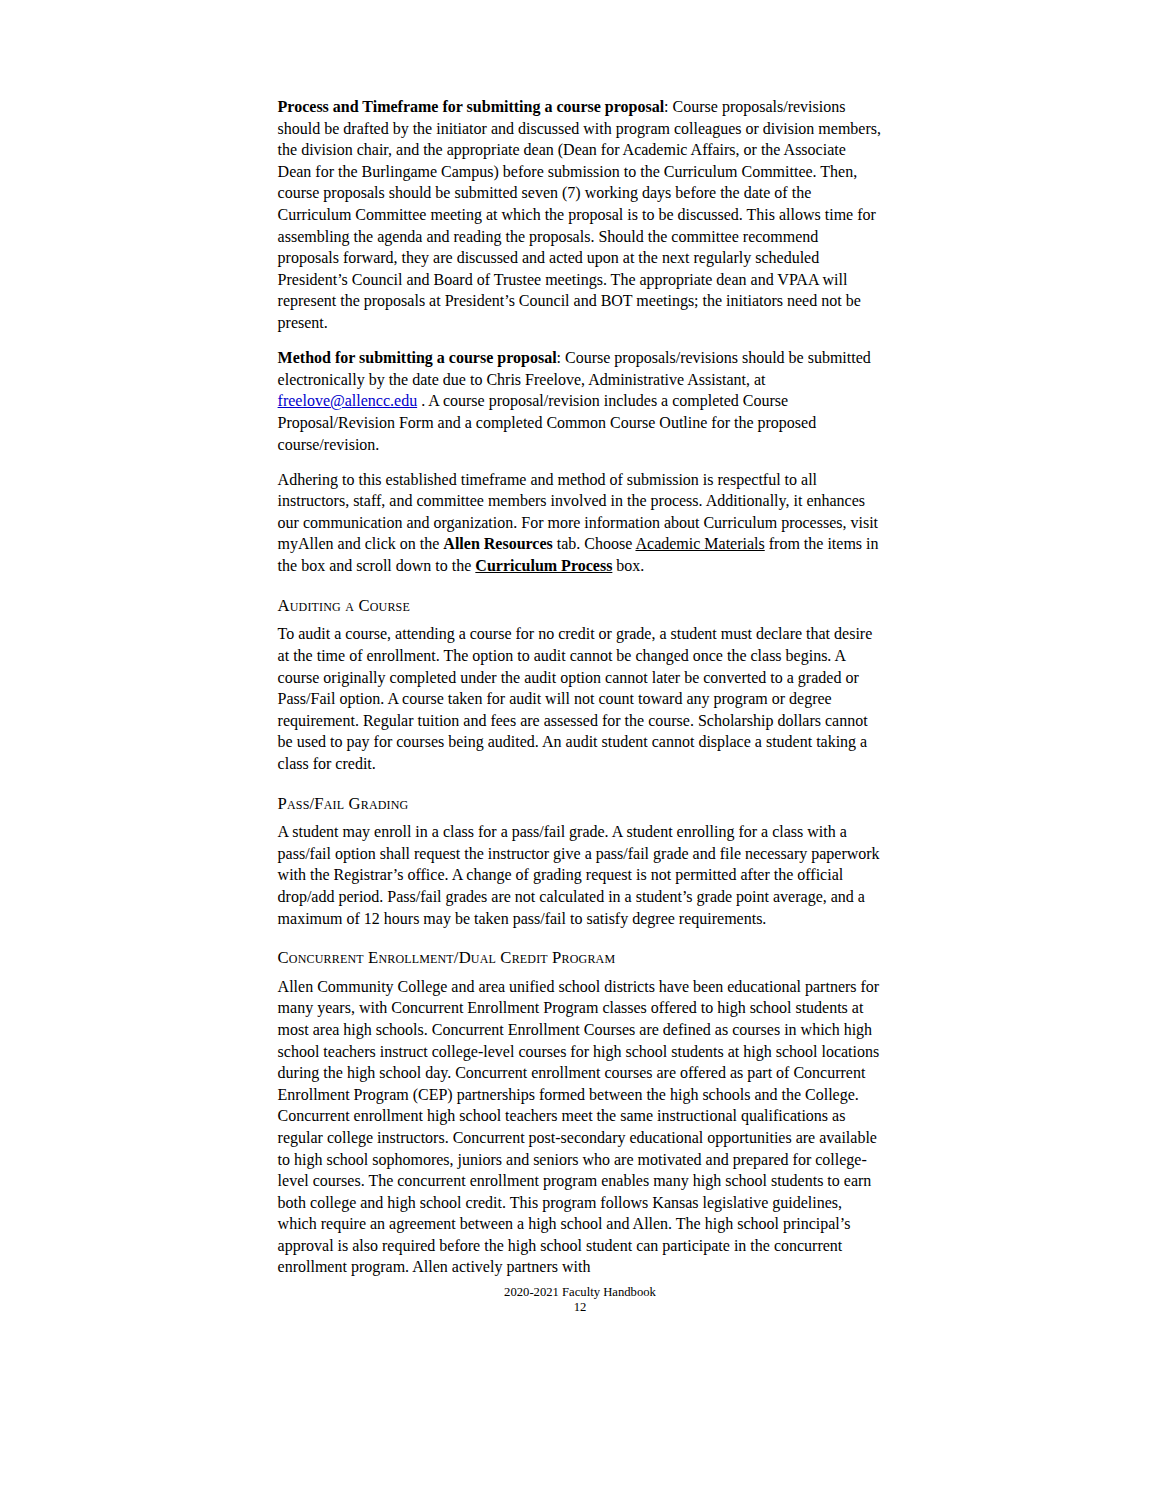Process and Timeframe for submitting a course proposal: Course proposals/revisions should be drafted by the initiator and discussed with program colleagues or division members, the division chair, and the appropriate dean (Dean for Academic Affairs, or the Associate Dean for the Burlingame Campus) before submission to the Curriculum Committee. Then, course proposals should be submitted seven (7) working days before the date of the Curriculum Committee meeting at which the proposal is to be discussed. This allows time for assembling the agenda and reading the proposals. Should the committee recommend proposals forward, they are discussed and acted upon at the next regularly scheduled President’s Council and Board of Trustee meetings. The appropriate dean and VPAA will represent the proposals at President’s Council and BOT meetings; the initiators need not be present.
Method for submitting a course proposal: Course proposals/revisions should be submitted electronically by the date due to Chris Freelove, Administrative Assistant, at freelove@allencc.edu . A course proposal/revision includes a completed Course Proposal/Revision Form and a completed Common Course Outline for the proposed course/revision.
Adhering to this established timeframe and method of submission is respectful to all instructors, staff, and committee members involved in the process. Additionally, it enhances our communication and organization. For more information about Curriculum processes, visit myAllen and click on the Allen Resources tab. Choose Academic Materials from the items in the box and scroll down to the Curriculum Process box.
Auditing a Course
To audit a course, attending a course for no credit or grade, a student must declare that desire at the time of enrollment. The option to audit cannot be changed once the class begins. A course originally completed under the audit option cannot later be converted to a graded or Pass/Fail option. A course taken for audit will not count toward any program or degree requirement. Regular tuition and fees are assessed for the course. Scholarship dollars cannot be used to pay for courses being audited. An audit student cannot displace a student taking a class for credit.
Pass/Fail Grading
A student may enroll in a class for a pass/fail grade. A student enrolling for a class with a pass/fail option shall request the instructor give a pass/fail grade and file necessary paperwork with the Registrar’s office. A change of grading request is not permitted after the official drop/add period. Pass/fail grades are not calculated in a student’s grade point average, and a maximum of 12 hours may be taken pass/fail to satisfy degree requirements.
Concurrent Enrollment/Dual Credit Program
Allen Community College and area unified school districts have been educational partners for many years, with Concurrent Enrollment Program classes offered to high school students at most area high schools. Concurrent Enrollment Courses are defined as courses in which high school teachers instruct college-level courses for high school students at high school locations during the high school day. Concurrent enrollment courses are offered as part of Concurrent Enrollment Program (CEP) partnerships formed between the high schools and the College. Concurrent enrollment high school teachers meet the same instructional qualifications as regular college instructors. Concurrent post-secondary educational opportunities are available to high school sophomores, juniors and seniors who are motivated and prepared for college-level courses. The concurrent enrollment program enables many high school students to earn both college and high school credit. This program follows Kansas legislative guidelines, which require an agreement between a high school and Allen. The high school principal’s approval is also required before the high school student can participate in the concurrent enrollment program. Allen actively partners with
2020-2021 Faculty Handbook
12